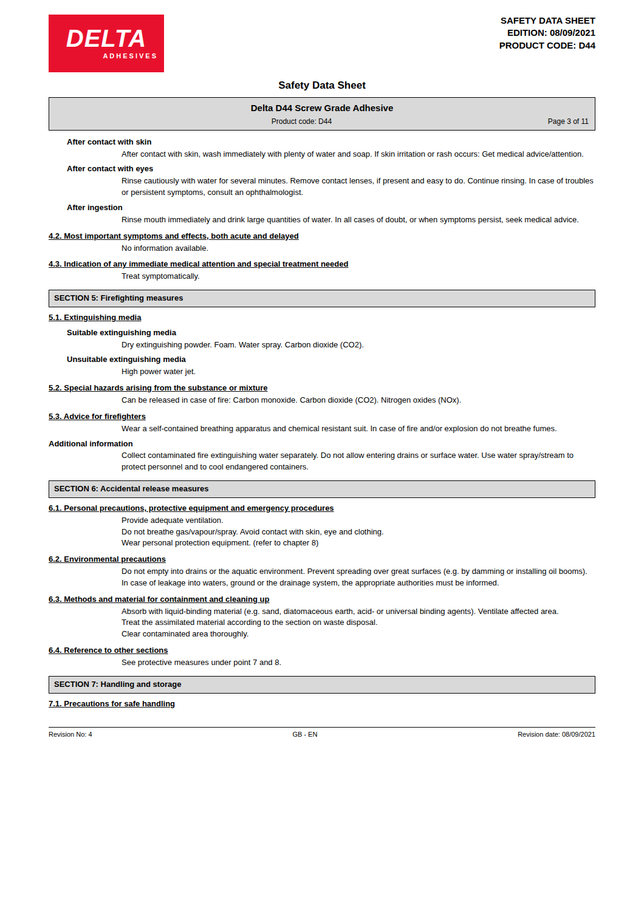DELTA
ADHESIVES
SAFETY DATA SHEET
EDITION: 08/09/2021
PRODUCT CODE: D44
Safety Data Sheet
Delta D44 Screw Grade Adhesive
Product code: D44 Page 3 of 11
After contact with skin
After contact with skin, wash immediately with plenty of water and soap. If skin irritation or rash occurs: Get medical advice/attention.
After contact with eyes
Rinse cautiously with water for several minutes. Remove contact lenses, if present and easy to do. Continue rinsing. In case of troubles or persistent symptoms, consult an ophthalmologist.
After ingestion
Rinse mouth immediately and drink large quantities of water. In all cases of doubt, or when symptoms persist, seek medical advice.
4.2. Most important symptoms and effects, both acute and delayed
No information available.
4.3. Indication of any immediate medical attention and special treatment needed
Treat symptomatically.
SECTION 5: Firefighting measures
5.1. Extinguishing media
Suitable extinguishing media
Dry extinguishing powder. Foam. Water spray. Carbon dioxide (CO2).
Unsuitable extinguishing media
High power water jet.
5.2. Special hazards arising from the substance or mixture
Can be released in case of fire: Carbon monoxide. Carbon dioxide (CO2). Nitrogen oxides (NOx).
5.3. Advice for firefighters
Wear a self-contained breathing apparatus and chemical resistant suit. In case of fire and/or explosion do not breathe fumes.
Additional information
Collect contaminated fire extinguishing water separately. Do not allow entering drains or surface water. Use water spray/stream to protect personnel and to cool endangered containers.
SECTION 6: Accidental release measures
6.1. Personal precautions, protective equipment and emergency procedures
Provide adequate ventilation.
Do not breathe gas/vapour/spray. Avoid contact with skin, eye and clothing.
Wear personal protection equipment. (refer to chapter 8)
6.2. Environmental precautions
Do not empty into drains or the aquatic environment. Prevent spreading over great surfaces (e.g. by damming or installing oil booms). In case of leakage into waters, ground or the drainage system, the appropriate authorities must be informed.
6.3. Methods and material for containment and cleaning up
Absorb with liquid-binding material (e.g. sand, diatomaceous earth, acid- or universal binding agents). Ventilate affected area.
Treat the assimilated material according to the section on waste disposal.
Clear contaminated area thoroughly.
6.4. Reference to other sections
See protective measures under point 7 and 8.
SECTION 7: Handling and storage
7.1. Precautions for safe handling
Revision No: 4 GB - EN Revision date: 08/09/2021